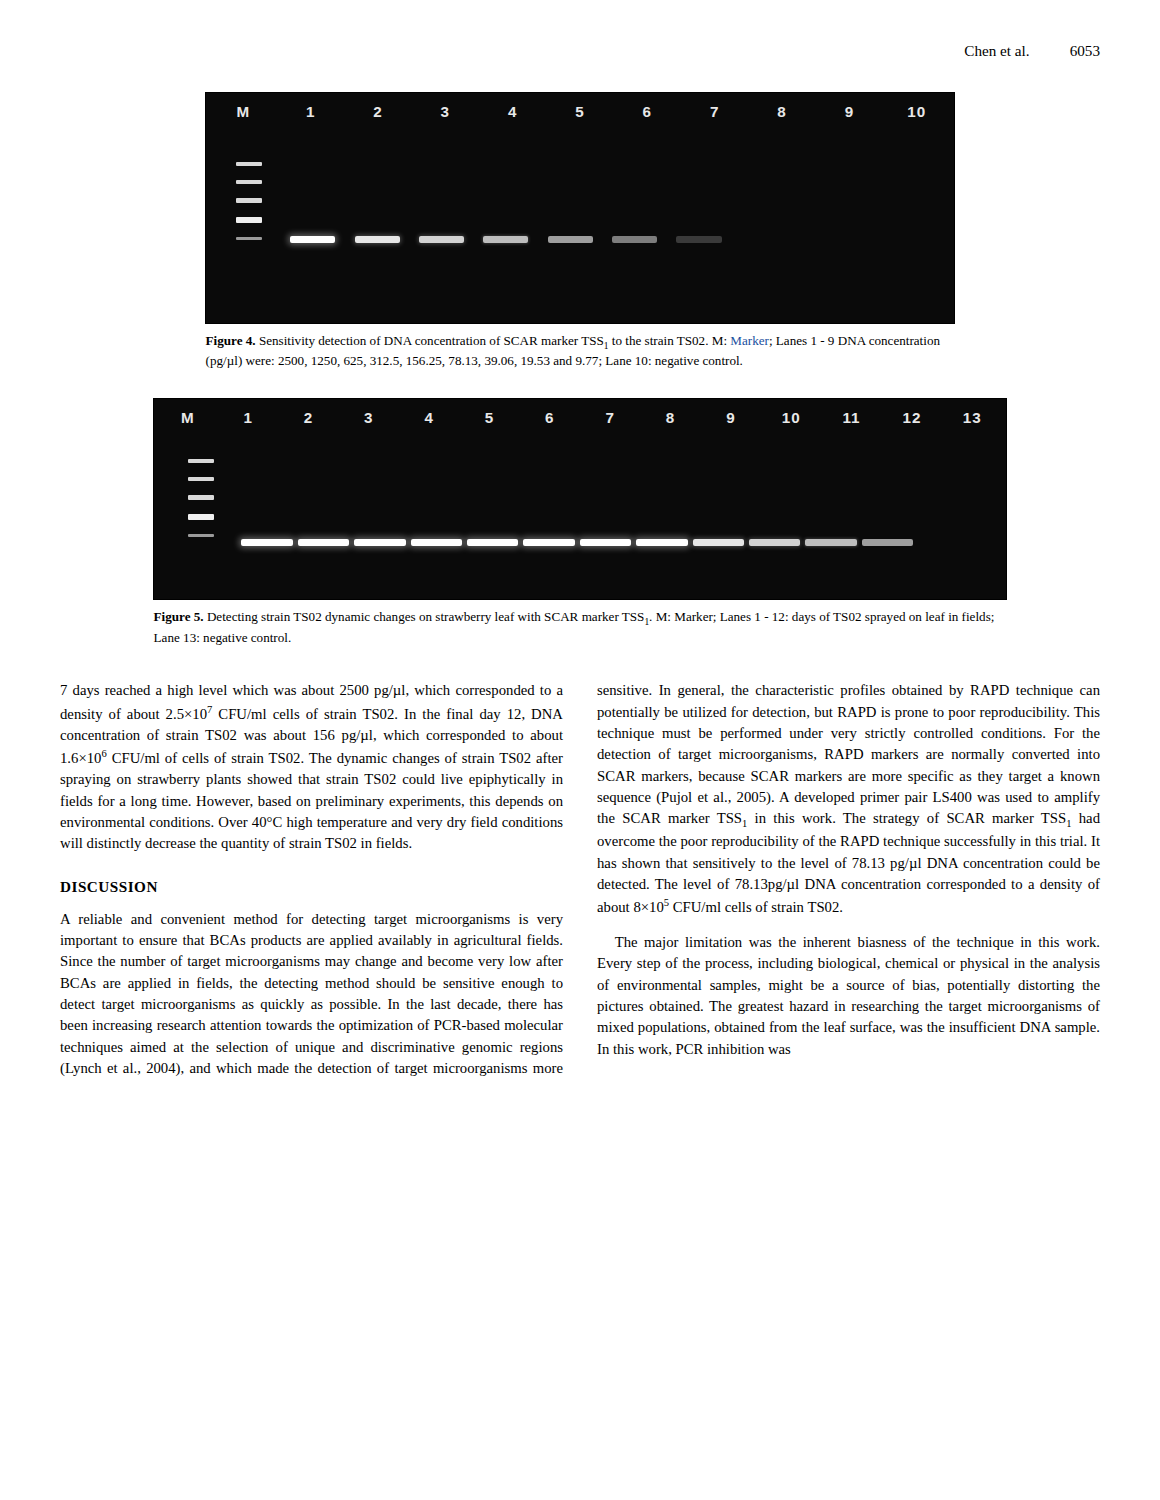Chen et al. 6053
M 12345678910
Figure 4. Sensitivity detection of DNA concentration of SCAR marker TSS1 to the strain TS02. M: Marker; Lanes 1 - 9 DNA concentration (pg/µl) were: 2500, 1250, 625, 312.5, 156.25, 78.13, 39.06, 19.53 and 9.77; Lane 10: negative control.
M 12345678910111213
Figure 5. Detecting strain TS02 dynamic changes on strawberry leaf with SCAR marker TSS1. M: Marker; Lanes 1 - 12: days of TS02 sprayed on leaf in fields; Lane 13: negative control.
7 days reached a high level which was about 2500 pg/µl, which corresponded to a density of about 2.5×107 CFU/ml cells of strain TS02. In the final day 12, DNA concentration of strain TS02 was about 156 pg/µl, which corresponded to about 1.6×106 CFU/ml of cells of strain TS02. The dynamic changes of strain TS02 after spraying on strawberry plants showed that strain TS02 could live epiphytically in fields for a long time. However, based on preliminary experiments, this depends on environmental conditions. Over 40°C high temperature and very dry field conditions will distinctly decrease the quantity of strain TS02 in fields.
DISCUSSION
A reliable and convenient method for detecting target microorganisms is very important to ensure that BCAs products are applied availably in agricultural fields. Since the number of target microorganisms may change and become very low after BCAs are applied in fields, the detecting method should be sensitive enough to detect target microorganisms as quickly as possible. In the last decade, there has been increasing research attention towards the optimization of PCR-based molecular techniques aimed at the selection of unique and discriminative genomic regions (Lynch et al., 2004), and which made the detection of target microorganisms more sensitive. In general, the characteristic profiles obtained by RAPD technique can potentially be utilized for detection, but RAPD is prone to poor reproducibility. This technique must be performed under very strictly controlled conditions. For the detection of target microorganisms, RAPD markers are normally converted into SCAR markers, because SCAR markers are more specific as they target a known sequence (Pujol et al., 2005). A developed primer pair LS400 was used to amplify the SCAR marker TSS1 in this work. The strategy of SCAR marker TSS1 had overcome the poor reproducibility of the RAPD technique successfully in this trial. It has shown that sensitively to the level of 78.13 pg/µl DNA concentration could be detected. The level of 78.13pg/µl DNA concentration corresponded to a density of about 8×105 CFU/ml cells of strain TS02.
The major limitation was the inherent biasness of the technique in this work. Every step of the process, including biological, chemical or physical in the analysis of environmental samples, might be a source of bias, potentially distorting the pictures obtained. The greatest hazard in researching the target microorganisms of mixed populations, obtained from the leaf surface, was the insufficient DNA sample. In this work, PCR inhibition was